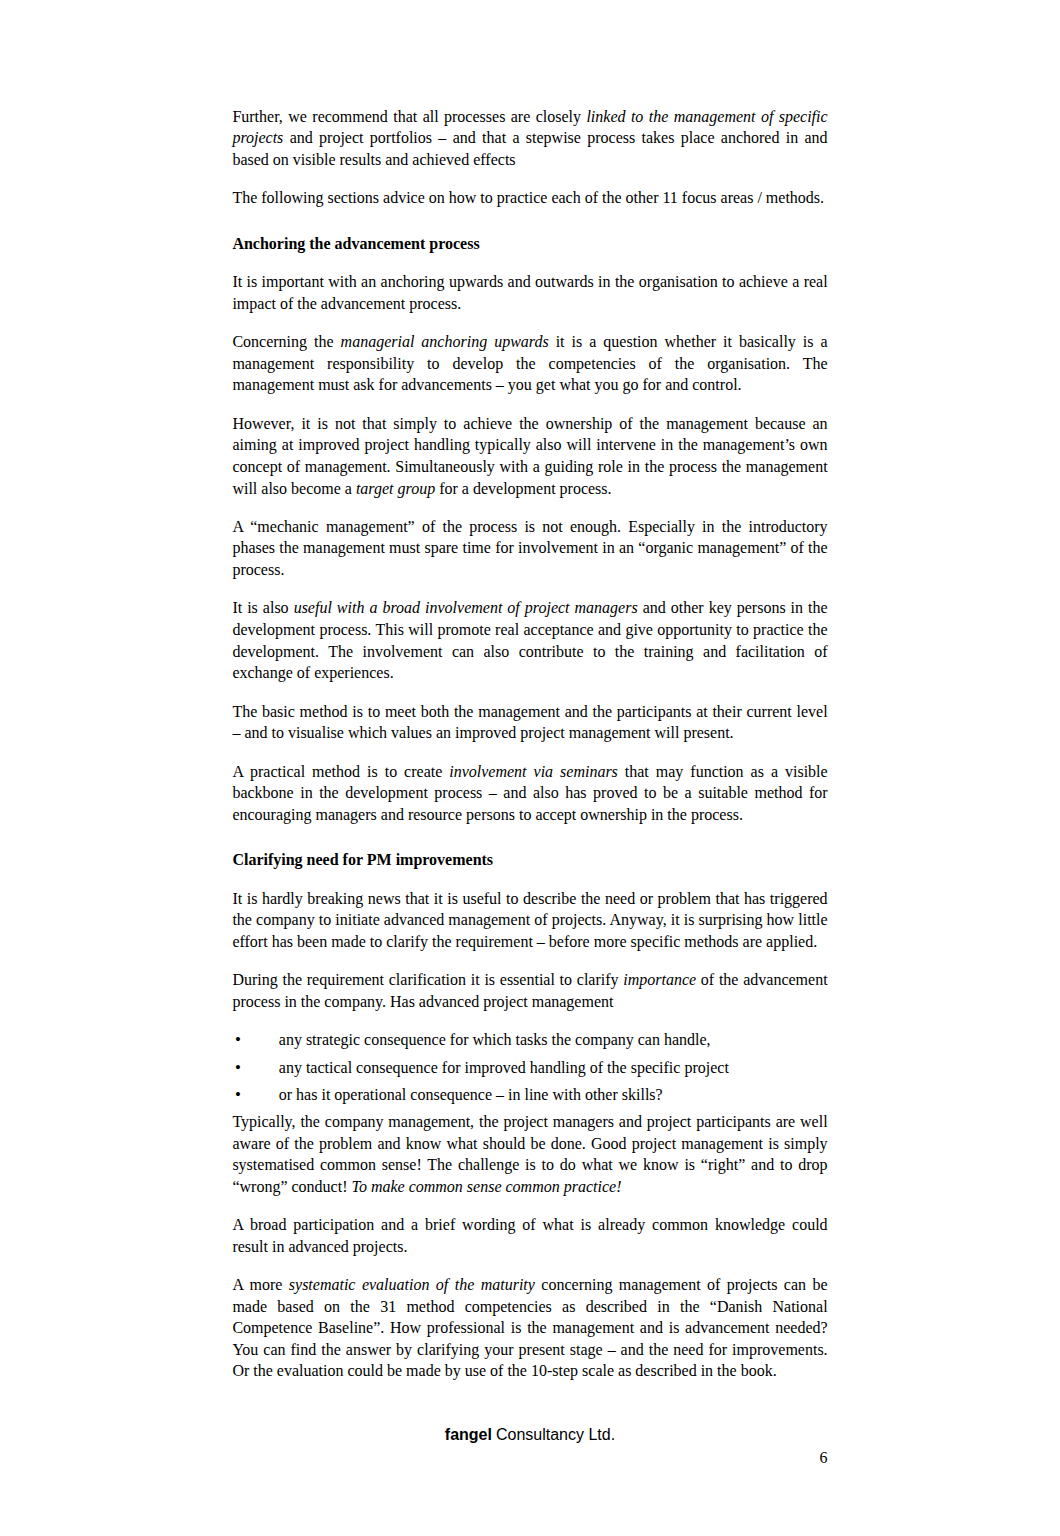Further, we recommend that all processes are closely linked to the management of specific projects and project portfolios – and that a stepwise process takes place anchored in and based on visible results and achieved effects
The following sections advice on how to practice each of the other 11 focus areas / methods.
Anchoring the advancement process
It is important with an anchoring upwards and outwards in the organisation to achieve a real impact of the advancement process.
Concerning the managerial anchoring upwards it is a question whether it basically is a management responsibility to develop the competencies of the organisation. The management must ask for advancements – you get what you go for and control.
However, it is not that simply to achieve the ownership of the management because an aiming at improved project handling typically also will intervene in the management’s own concept of management. Simultaneously with a guiding role in the process the management will also become a target group for a development process.
A “mechanic management” of the process is not enough. Especially in the introductory phases the management must spare time for involvement in an “organic management” of the process.
It is also useful with a broad involvement of project managers and other key persons in the development process. This will promote real acceptance and give opportunity to practice the development. The involvement can also contribute to the training and facilitation of exchange of experiences.
The basic method is to meet both the management and the participants at their current level – and to visualise which values an improved project management will present.
A practical method is to create involvement via seminars that may function as a visible backbone in the development process – and also has proved to be a suitable method for encouraging managers and resource persons to accept ownership in the process.
Clarifying need for PM improvements
It is hardly breaking news that it is useful to describe the need or problem that has triggered the company to initiate advanced management of projects. Anyway, it is surprising how little effort has been made to clarify the requirement – before more specific methods are applied.
During the requirement clarification it is essential to clarify importance of the advancement process in the company. Has advanced project management
any strategic consequence for which tasks the company can handle,
any tactical consequence for improved handling of the specific project
or has it operational consequence – in line with other skills?
Typically, the company management, the project managers and project participants are well aware of the problem and know what should be done. Good project management is simply systematised common sense! The challenge is to do what we know is “right” and to drop “wrong” conduct! To make common sense common practice!
A broad participation and a brief wording of what is already common knowledge could result in advanced projects.
A more systematic evaluation of the maturity concerning management of projects can be made based on the 31 method competencies as described in the “Danish National Competence Baseline”. How professional is the management and is advancement needed? You can find the answer by clarifying your present stage – and the need for improvements. Or the evaluation could be made by use of the 10-step scale as described in the book.
fangel Consultancy Ltd.
6